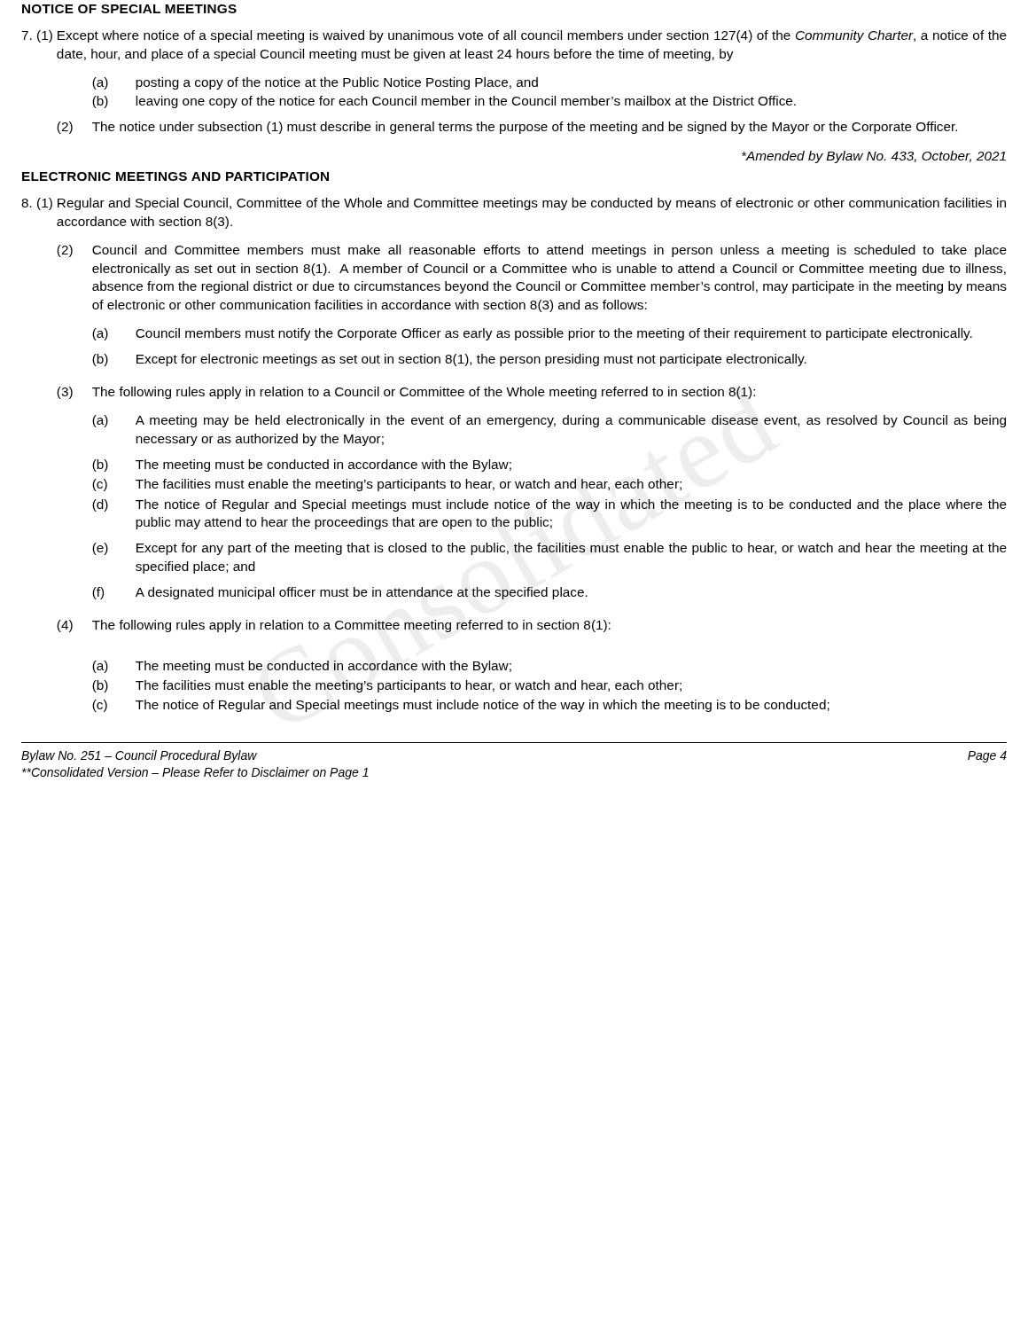Consolidated
NOTICE OF SPECIAL MEETINGS
7. (1)
Except where notice of a special meeting is waived by unanimous vote of all council members under section 127(4) of the Community Charter, a notice of the date, hour, and place of a special Council meeting must be given at least 24 hours before the time of meeting, by
(a)
posting a copy of the notice at the Public Notice Posting Place, and
(b)
leaving one copy of the notice for each Council member in the Council member’s mailbox at the District Office.
(2)
The notice under subsection (1) must describe in general terms the purpose of the meeting and be signed by the Mayor or the Corporate Officer.
*Amended by Bylaw No. 433, October, 2021
ELECTRONIC MEETINGS AND PARTICIPATION
8. (1)
Regular and Special Council, Committee of the Whole and Committee meetings may be conducted by means of electronic or other communication facilities in accordance with section 8(3).
(2)
Council and Committee members must make all reasonable efforts to attend meetings in person unless a meeting is scheduled to take place electronically as set out in section 8(1). A member of Council or a Committee who is unable to attend a Council or Committee meeting due to illness, absence from the regional district or due to circumstances beyond the Council or Committee member’s control, may participate in the meeting by means of electronic or other communication facilities in accordance with section 8(3) and as follows:
(a)
Council members must notify the Corporate Officer as early as possible prior to the meeting of their requirement to participate electronically.
(b)
Except for electronic meetings as set out in section 8(1), the person presiding must not participate electronically.
(3)
The following rules apply in relation to a Council or Committee of the Whole meeting referred to in section 8(1):
(a)
A meeting may be held electronically in the event of an emergency, during a communicable disease event, as resolved by Council as being necessary or as authorized by the Mayor;
(b)
The meeting must be conducted in accordance with the Bylaw;
(c)
The facilities must enable the meeting’s participants to hear, or watch and hear, each other;
(d)
The notice of Regular and Special meetings must include notice of the way in which the meeting is to be conducted and the place where the public may attend to hear the proceedings that are open to the public;
(e)
Except for any part of the meeting that is closed to the public, the facilities must enable the public to hear, or watch and hear the meeting at the specified place; and
(f)
A designated municipal officer must be in attendance at the specified place.
(4)
The following rules apply in relation to a Committee meeting referred to in section 8(1):
(a)
The meeting must be conducted in accordance with the Bylaw;
(b)
The facilities must enable the meeting’s participants to hear, or watch and hear, each other;
(c)
The notice of Regular and Special meetings must include notice of the way in which the meeting is to be conducted;
Bylaw No. 251 – Council Procedural Bylaw
**Consolidated Version – Please Refer to Disclaimer on Page 1
Page 4